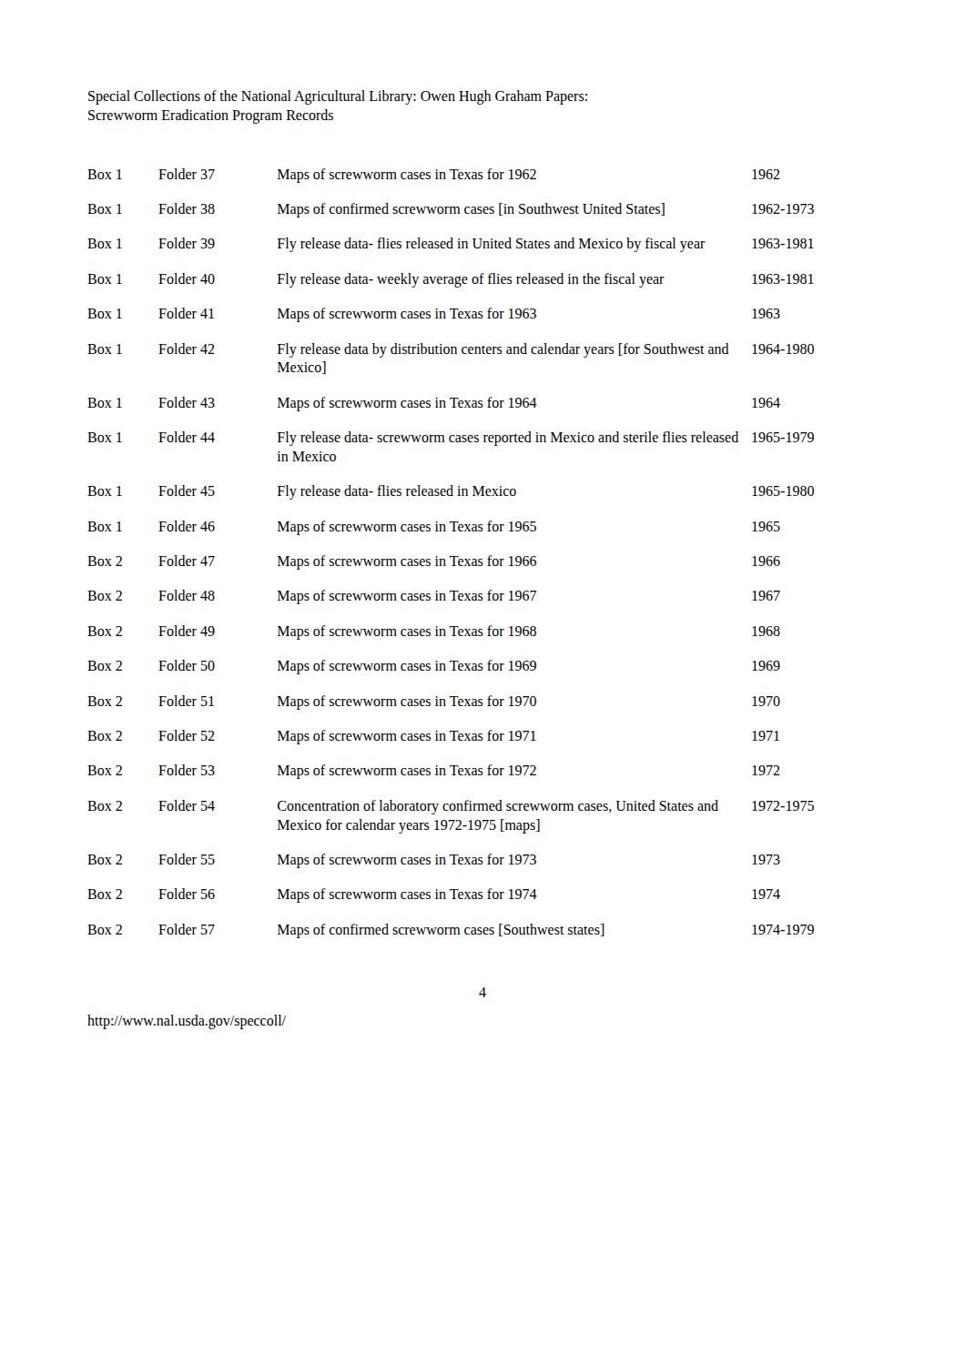Special Collections of the National Agricultural Library: Owen Hugh Graham Papers:
Screwworm Eradication Program Records
| Box 1 | Folder 37 | Maps of screwworm cases in Texas for 1962 | 1962 |
| Box 1 | Folder 38 | Maps of confirmed screwworm cases [in Southwest United States] | 1962-1973 |
| Box 1 | Folder 39 | Fly release data- flies released in United States and Mexico by fiscal year | 1963-1981 |
| Box 1 | Folder 40 | Fly release data- weekly average of flies released in the fiscal year | 1963-1981 |
| Box 1 | Folder 41 | Maps of screwworm cases in Texas for 1963 | 1963 |
| Box 1 | Folder 42 | Fly release data by distribution centers and calendar years [for Southwest and Mexico] | 1964-1980 |
| Box 1 | Folder 43 | Maps of screwworm cases in Texas for 1964 | 1964 |
| Box 1 | Folder 44 | Fly release data- screwworm cases reported in Mexico and sterile flies released in Mexico | 1965-1979 |
| Box 1 | Folder 45 | Fly release data- flies released in Mexico | 1965-1980 |
| Box 1 | Folder 46 | Maps of screwworm cases in Texas for 1965 | 1965 |
| Box 2 | Folder 47 | Maps of screwworm cases in Texas for 1966 | 1966 |
| Box 2 | Folder 48 | Maps of screwworm cases in Texas for 1967 | 1967 |
| Box 2 | Folder 49 | Maps of screwworm cases in Texas for 1968 | 1968 |
| Box 2 | Folder 50 | Maps of screwworm cases in Texas for 1969 | 1969 |
| Box 2 | Folder 51 | Maps of screwworm cases in Texas for 1970 | 1970 |
| Box 2 | Folder 52 | Maps of screwworm cases in Texas for 1971 | 1971 |
| Box 2 | Folder 53 | Maps of screwworm cases in Texas for 1972 | 1972 |
| Box 2 | Folder 54 | Concentration of laboratory confirmed screwworm cases, United States and Mexico for calendar years 1972-1975 [maps] | 1972-1975 |
| Box 2 | Folder 55 | Maps of screwworm cases in Texas for 1973 | 1973 |
| Box 2 | Folder 56 | Maps of screwworm cases in Texas for 1974 | 1974 |
| Box 2 | Folder 57 | Maps of confirmed screwworm cases [Southwest states] | 1974-1979 |
4
http://www.nal.usda.gov/speccoll/